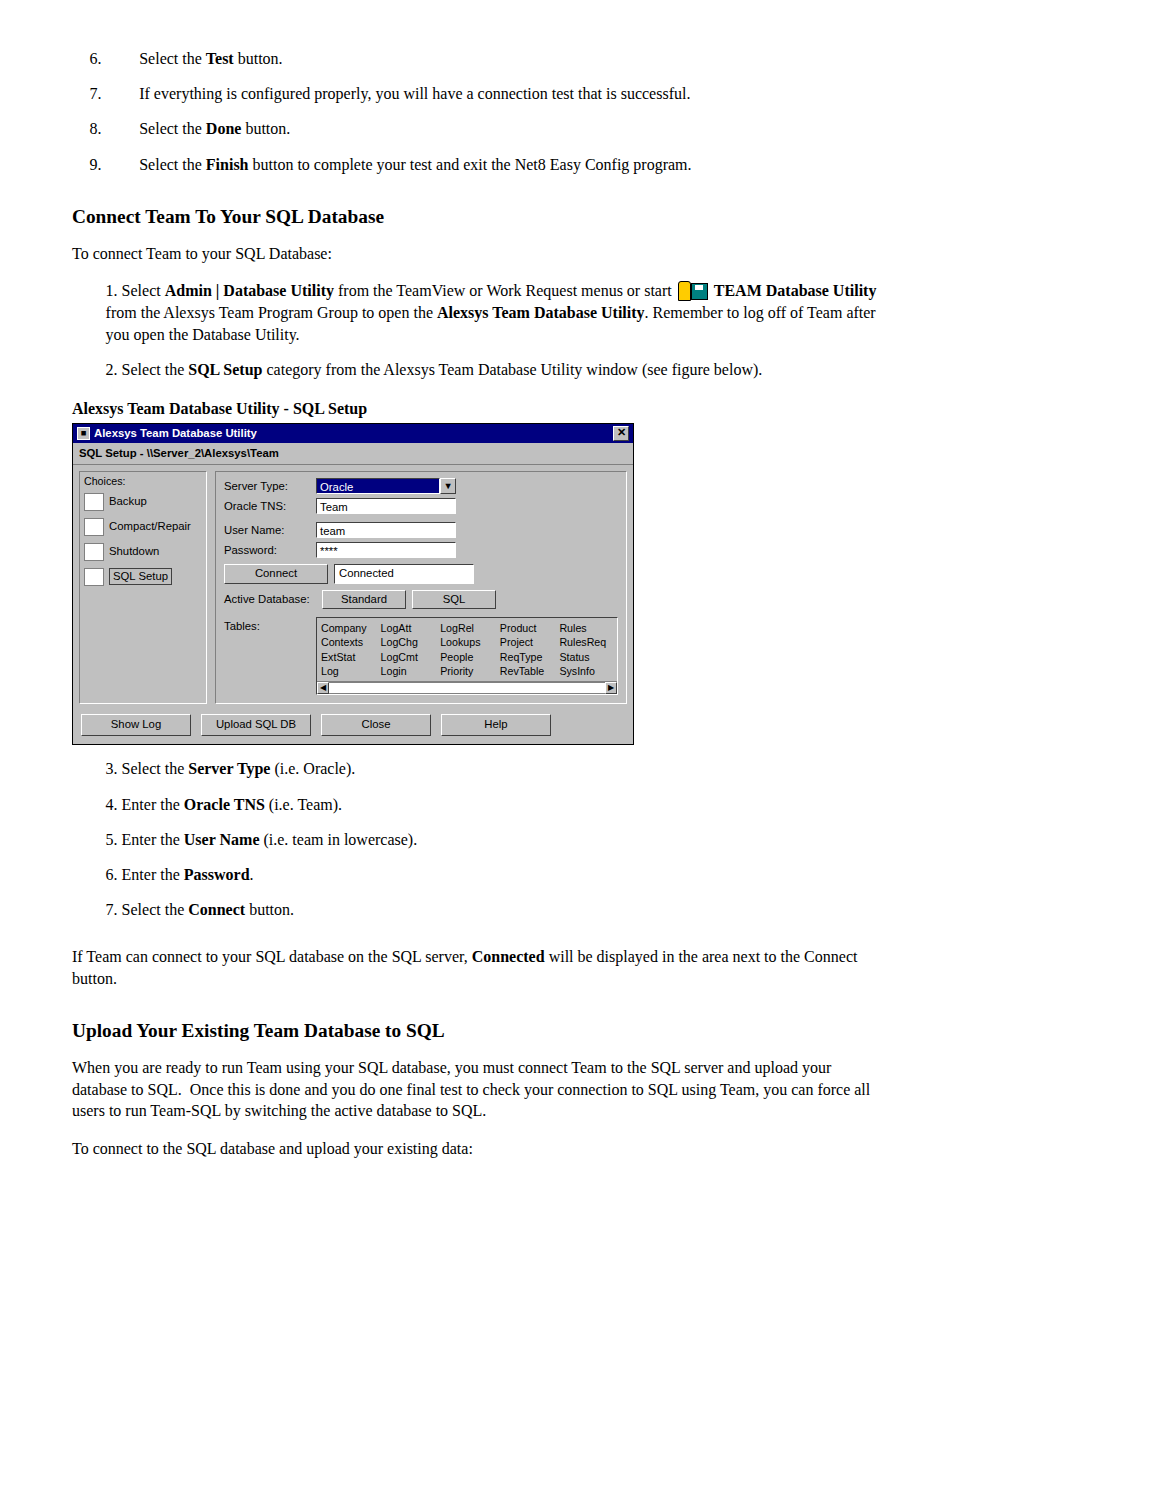6. Select the Test button.
7. If everything is configured properly, you will have a connection test that is successful.
8. Select the Done button.
9. Select the Finish button to complete your test and exit the Net8 Easy Config program.
Connect Team To Your SQL Database
To connect Team to your SQL Database:
1. Select Admin | Database Utility from the TeamView or Work Request menus or start TEAM Database Utility from the Alexsys Team Program Group to open the Alexsys Team Database Utility. Remember to log off of Team after you open the Database Utility.
2. Select the SQL Setup category from the Alexsys Team Database Utility window (see figure below).
Alexsys Team Database Utility - SQL Setup
■Alexsys Team Database Utility ✕
SQL Setup - \\Server_2\Alexsys\Team
Choices:
Backup
Compact/Repair
Shutdown
SQL Setup
Server Type: Oracle▼
Oracle TNS: Team
User Name: team
Password: ****
Connect Connected
Active Database: Standard SQL
Tables:
Company
LogAtt
LogRel
Product
Rules
Contexts
LogChg
Lookups
Project
RulesReq
ExtStat
LogCmt
People
ReqType
Status
Log
Login
Priority
RevTable
SysInfo
◀ ▶
Show Log Upload SQL DB Close Help
3. Select the Server Type (i.e. Oracle).
4. Enter the Oracle TNS (i.e. Team).
5. Enter the User Name (i.e. team in lowercase).
6. Enter the Password.
7. Select the Connect button.
If Team can connect to your SQL database on the SQL server, Connected will be displayed in the area next to the Connect button.
Upload Your Existing Team Database to SQL
When you are ready to run Team using your SQL database, you must connect Team to the SQL server and upload your database to SQL. Once this is done and you do one final test to check your connection to SQL using Team, you can force all users to run Team-SQL by switching the active database to SQL.
To connect to the SQL database and upload your existing data: